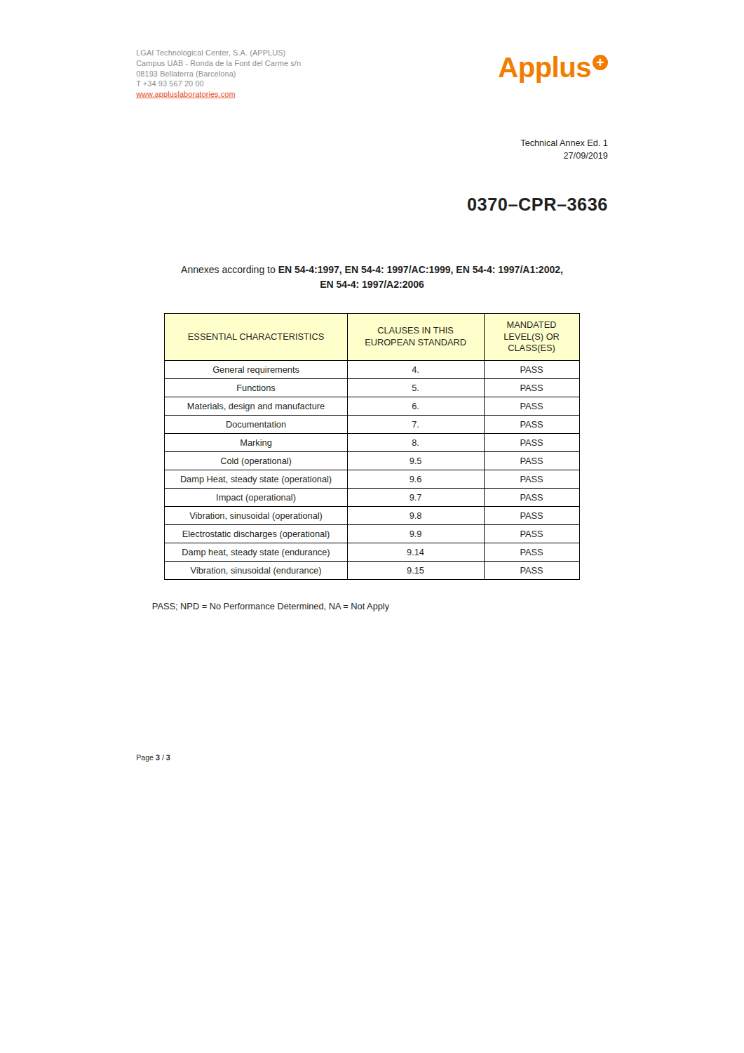LGAI Technological Center, S.A. (APPLUS)
Campus UAB - Ronda de la Font del Carme s/n
08193 Bellaterra (Barcelona)
T +34 93 567 20 00
www.appluslaboratories.com
Applus+
Technical Annex Ed. 1
27/09/2019
0370–CPR–3636
Annexes according to EN 54-4:1997, EN 54-4: 1997/AC:1999, EN 54-4: 1997/A1:2002,
EN 54-4: 1997/A2:2006
| ESSENTIAL CHARACTERISTICS | CLAUSES IN THIS EUROPEAN STANDARD | MANDATED LEVEL(S) OR CLASS(ES) |
| --- | --- | --- |
| General requirements | 4. | PASS |
| Functions | 5. | PASS |
| Materials, design and manufacture | 6. | PASS |
| Documentation | 7. | PASS |
| Marking | 8. | PASS |
| Cold (operational) | 9.5 | PASS |
| Damp Heat, steady state (operational) | 9.6 | PASS |
| Impact (operational) | 9.7 | PASS |
| Vibration, sinusoidal (operational) | 9.8 | PASS |
| Electrostatic discharges (operational) | 9.9 | PASS |
| Damp heat, steady state (endurance) | 9.14 | PASS |
| Vibration, sinusoidal (endurance) | 9.15 | PASS |
PASS; NPD = No Performance Determined, NA = Not Apply
Page 3 / 3